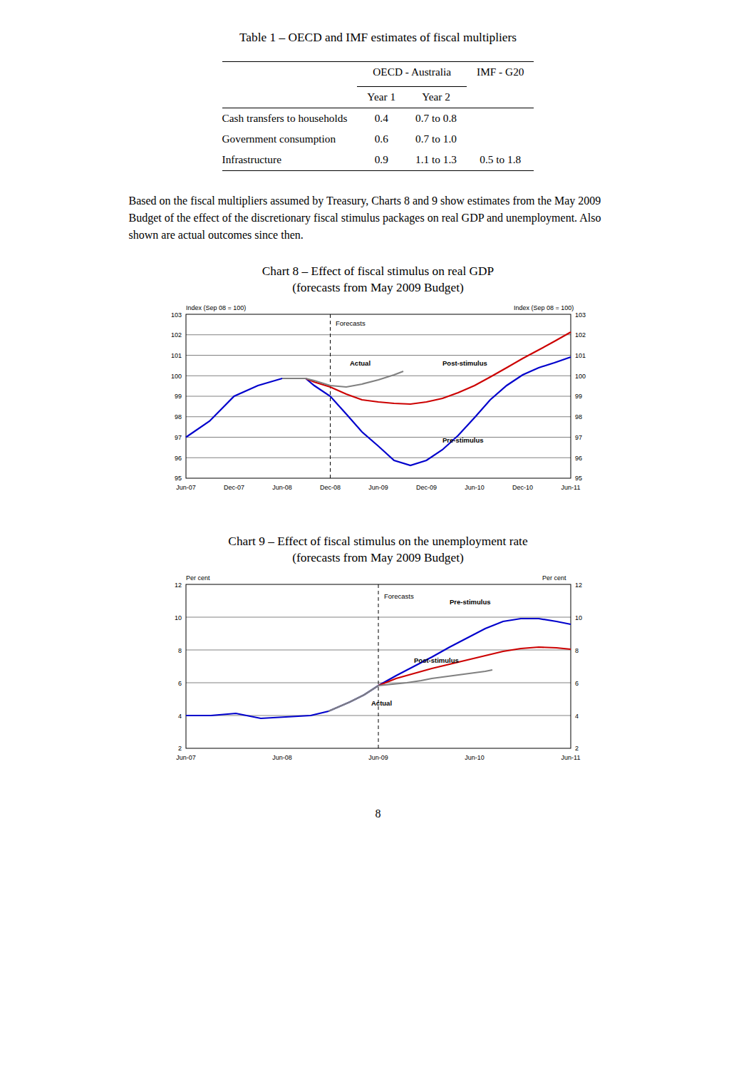Table 1 – OECD and IMF estimates of fiscal multipliers
| | OECD - Australia | IMF - G20 |
| | Year 1 | Year 2 | |
| Cash transfers to households | 0.4 | 0.7 to 0.8 | |
| Government consumption | 0.6 | 0.7 to 1.0 | |
| Infrastructure | 0.9 | 1.1 to 1.3 | 0.5 to 1.8 |
Based on the fiscal multipliers assumed by Treasury, Charts 8 and 9 show estimates from the May 2009 Budget of the effect of the discretionary fiscal stimulus packages on real GDP and unemployment. Also shown are actual outcomes since then.
Chart 8 – Effect of fiscal stimulus on real GDP
(forecasts from May 2009 Budget)
Index (Sep 08 = 100) Index (Sep 08 = 100) 103 102 101 100 99 98 97 96 95 103 102 101 100 99 98 97 96 95 Jun-07 Dec-07 Jun-08 Dec-08 Jun-09 Dec-09 Jun-10 Dec-10 Jun-11 Forecasts Actual Post-stimulus Pre-stimulus
Chart 9 – Effect of fiscal stimulus on the unemployment rate
(forecasts from May 2009 Budget)
Per cent Per cent 12 10 8 6 4 2 12 10 8 6 4 2 Jun-07 Jun-08 Jun-09 Jun-10 Jun-11 Forecasts Pre-stimulus Post-stimulus Actual
8